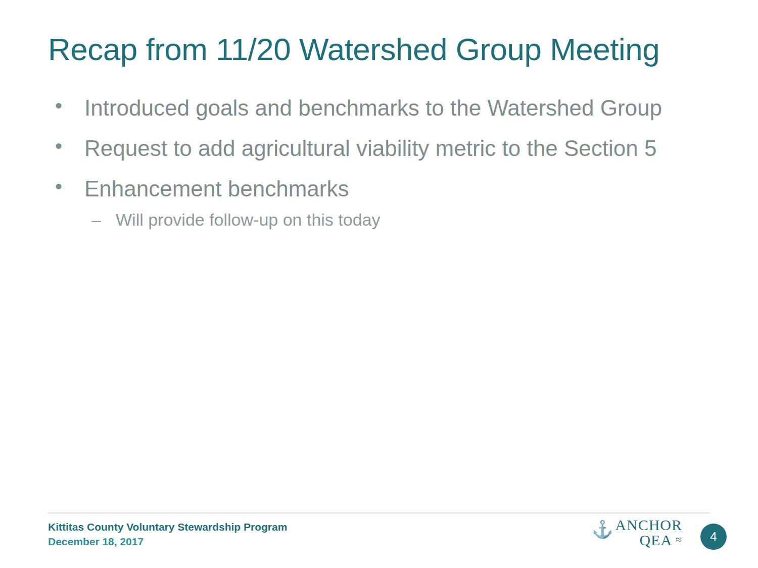Recap from 11/20 Watershed Group Meeting
Introduced goals and benchmarks to the Watershed Group
Request to add agricultural viability metric to the Section 5
Enhancement benchmarks
Will provide follow-up on this today
Kittitas County Voluntary Stewardship Program
December 18, 2017
⚓ ANCHOR QEA ≈
4